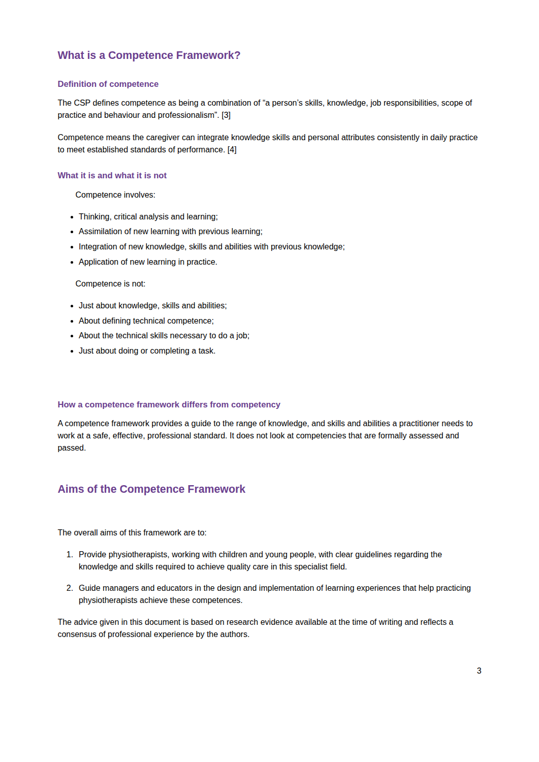What is a Competence Framework?
Definition of competence
The CSP defines competence as being a combination of “a person’s skills, knowledge, job responsibilities, scope of practice and behaviour and professionalism”. [3]
Competence means the caregiver can integrate knowledge skills and personal attributes consistently in daily practice to meet established standards of performance. [4]
What it is and what it is not
Competence involves:
Thinking, critical analysis and learning;
Assimilation of new learning with previous learning;
Integration of new knowledge, skills and abilities with previous knowledge;
Application of new learning in practice.
Competence is not:
Just about knowledge, skills and abilities;
About defining technical competence;
About the technical skills necessary to do a job;
Just about doing or completing a task.
How a competence framework differs from competency
A competence framework provides a guide to the range of knowledge, and skills and abilities a practitioner needs to work at a safe, effective, professional standard. It does not look at competencies that are formally assessed and passed.
Aims of the Competence Framework
The overall aims of this framework are to:
Provide physiotherapists, working with children and young people, with clear guidelines regarding the knowledge and skills required to achieve quality care in this specialist field.
Guide managers and educators in the design and implementation of learning experiences that help practicing physiotherapists achieve these competences.
The advice given in this document is based on research evidence available at the time of writing and reflects a consensus of professional experience by the authors.
3